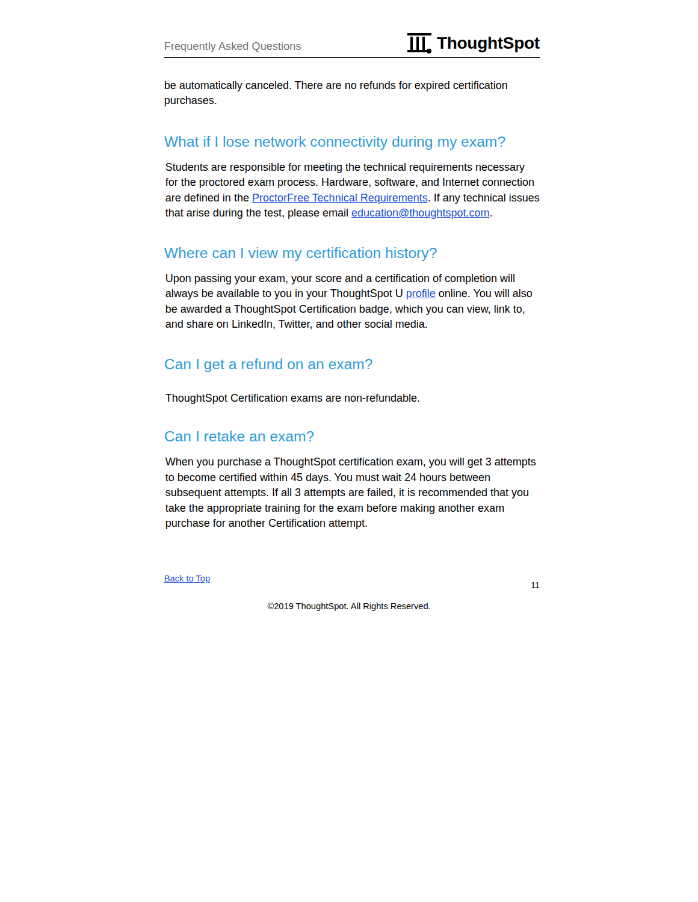Frequently Asked Questions
ThoughtSpot
be automatically canceled. There are no refunds for expired certification purchases.
What if I lose network connectivity during my exam?
Students are responsible for meeting the technical requirements necessary for the proctored exam process. Hardware, software, and Internet connection are defined in the ProctorFree Technical Requirements. If any technical issues that arise during the test, please email education@thoughtspot.com.
Where can I view my certification history?
Upon passing your exam, your score and a certification of completion will always be available to you in your ThoughtSpot U profile online. You will also be awarded a ThoughtSpot Certification badge, which you can view, link to, and share on LinkedIn, Twitter, and other social media.
Can I get a refund on an exam?
ThoughtSpot Certification exams are non-refundable.
Can I retake an exam?
When you purchase a ThoughtSpot certification exam, you will get 3 attempts to become certified within 45 days. You must wait 24 hours between subsequent attempts. If all 3 attempts are failed, it is recommended that you take the appropriate training for the exam before making another exam purchase for another Certification attempt.
Back to Top
11
©2019 ThoughtSpot. All Rights Reserved.